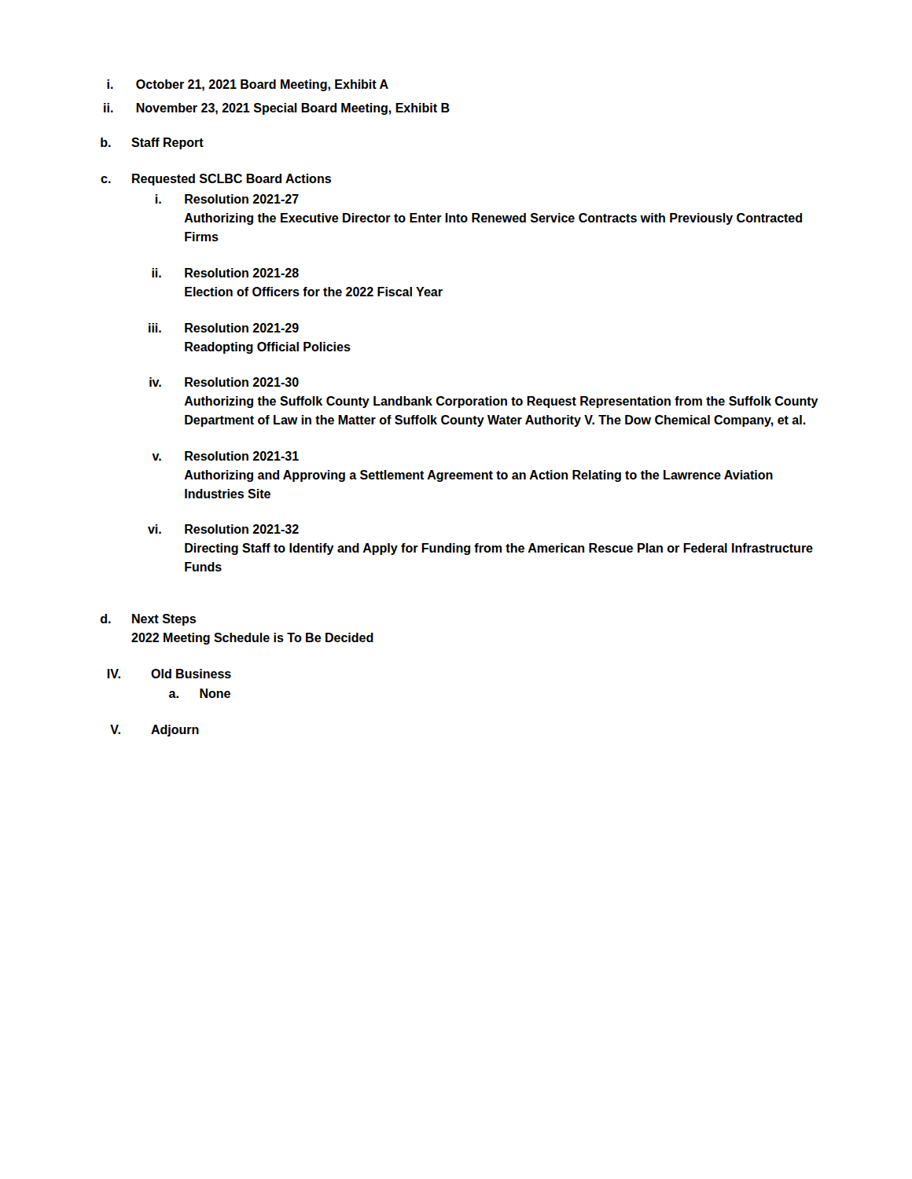October 21, 2021 Board Meeting, Exhibit A
November 23, 2021 Special Board Meeting, Exhibit B
Staff Report
Requested SCLBC Board Actions
Resolution 2021-27 Authorizing the Executive Director to Enter Into Renewed Service Contracts with Previously Contracted Firms
Resolution 2021-28 Election of Officers for the 2022 Fiscal Year
Resolution 2021-29 Readopting Official Policies
Resolution 2021-30 Authorizing the Suffolk County Landbank Corporation to Request Representation from the Suffolk County Department of Law in the Matter of Suffolk County Water Authority V. The Dow Chemical Company, et al.
Resolution 2021-31 Authorizing and Approving a Settlement Agreement to an Action Relating to the Lawrence Aviation Industries Site
Resolution 2021-32 Directing Staff to Identify and Apply for Funding from the American Rescue Plan or Federal Infrastructure Funds
Next Steps 2022 Meeting Schedule is To Be Decided
Old Business
None
Adjourn